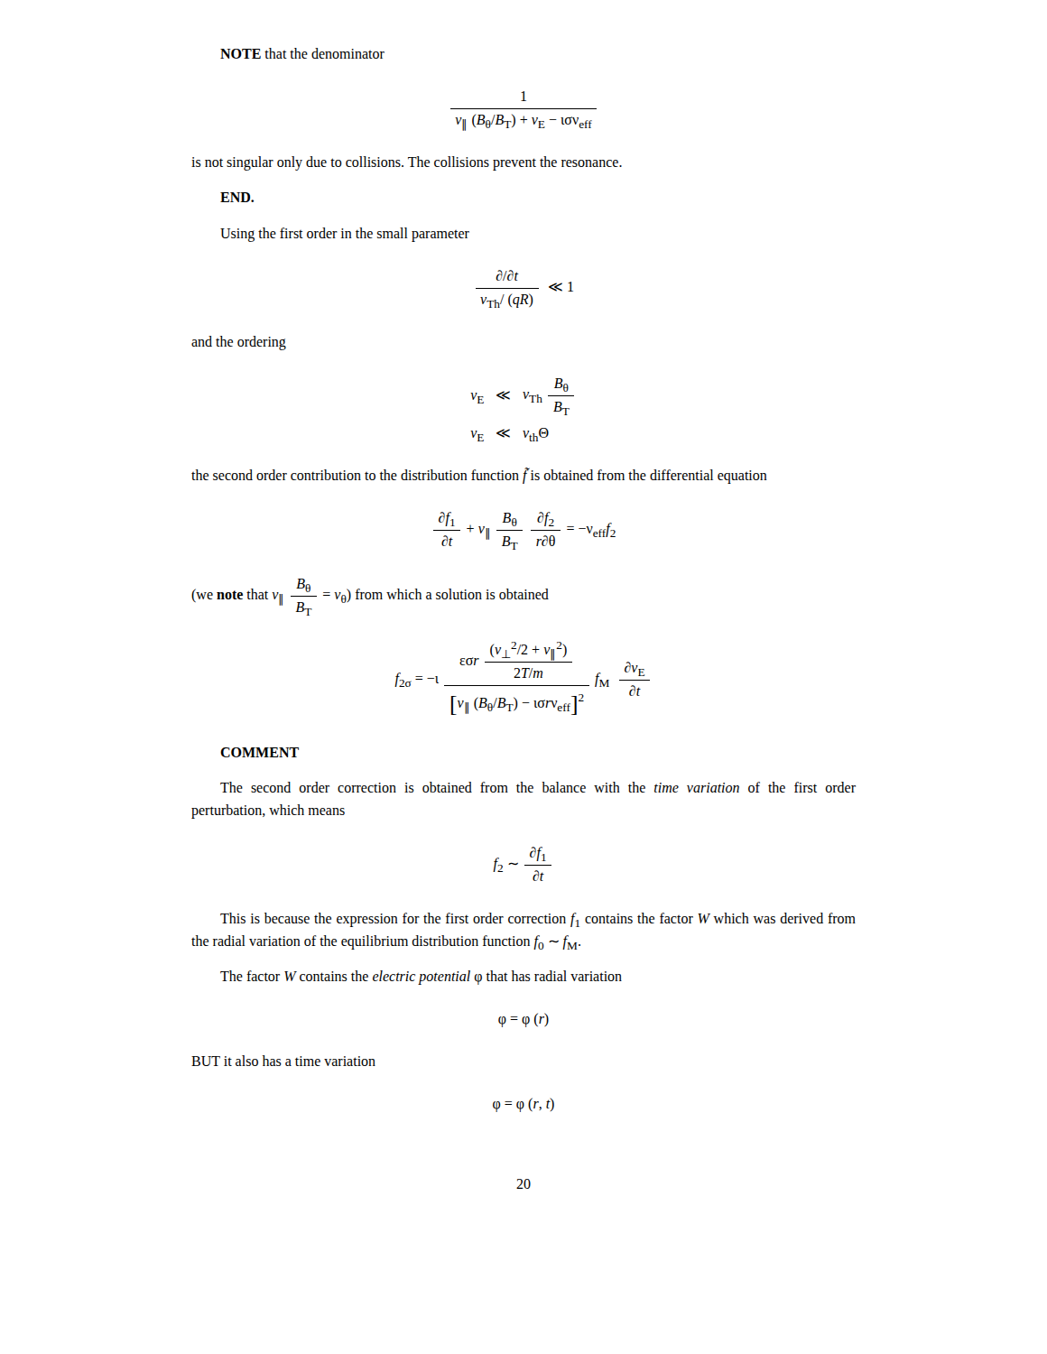NOTE that the denominator
1 v∥ (Bθ/BT) + vE − ισνeff
is not singular only due to collisions. The collisions prevent the resonance.
END.
Using the first order in the small parameter
∂/∂t vTh/ (qR) ≪ 1
and the ordering
| v E | ≪ | v Th B θ B T |
| v E | ≪ | v th Θ |
the second order contribution to the distribution function f̃ is obtained from the differential equation
∂f1∂t + v∥ Bθ BT ∂f2 r∂θ = −νefff2
(we note that v∥ Bθ BT = vθ) from which a solution is obtained
f2σ = −ι εσr (v⊥2/2 + v∥2) 2T/m [v∥ (Bθ/BT) − ισrνeff]2 fM ∂vE∂t
COMMENT
The second order correction is obtained from the balance with the time variation of the first order perturbation, which means
f2 ∼ ∂f1∂t
This is because the expression for the first order correction f1 contains the factor W which was derived from the radial variation of the equilibrium distribution function f0 ∼ fM.
The factor W contains the electric potential φ that has radial variation
φ = φ (r)
BUT it also has a time variation
φ = φ (r, t)
20